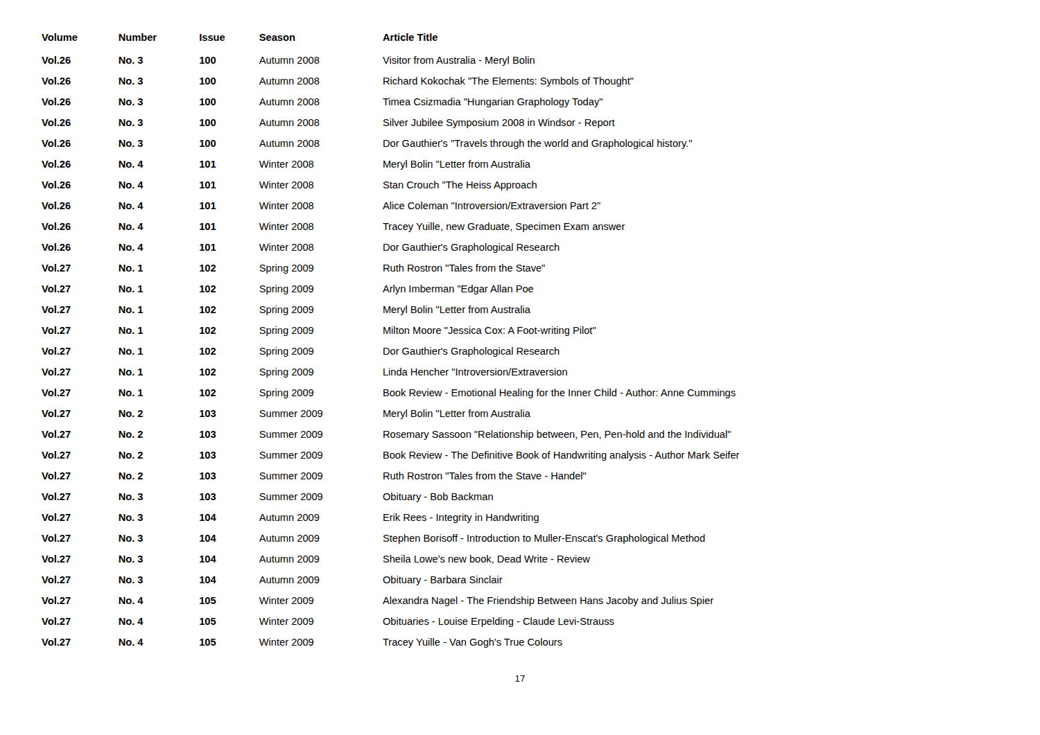| Volume | Number | Issue | Season | Article Title |
| --- | --- | --- | --- | --- |
| Vol.26 | No. 3 | 100 | Autumn 2008 | Visitor from Australia - Meryl Bolin |
| Vol.26 | No. 3 | 100 | Autumn 2008 | Richard Kokochak "The Elements: Symbols of Thought" |
| Vol.26 | No. 3 | 100 | Autumn 2008 | Timea Csizmadia "Hungarian Graphology Today" |
| Vol.26 | No. 3 | 100 | Autumn 2008 | Silver Jubilee Symposium 2008 in Windsor - Report |
| Vol.26 | No. 3 | 100 | Autumn 2008 | Dor Gauthier's "Travels through the world and Graphological history." |
| Vol.26 | No. 4 | 101 | Winter 2008 | Meryl Bolin "Letter from Australia |
| Vol.26 | No. 4 | 101 | Winter 2008 | Stan Crouch "The Heiss Approach |
| Vol.26 | No. 4 | 101 | Winter 2008 | Alice Coleman "Introversion/Extraversion Part 2" |
| Vol.26 | No. 4 | 101 | Winter 2008 | Tracey Yuille, new Graduate, Specimen Exam answer |
| Vol.26 | No. 4 | 101 | Winter 2008 | Dor Gauthier's Graphological Research |
| Vol.27 | No. 1 | 102 | Spring 2009 | Ruth Rostron "Tales from the Stave" |
| Vol.27 | No. 1 | 102 | Spring 2009 | Arlyn Imberman "Edgar Allan Poe |
| Vol.27 | No. 1 | 102 | Spring 2009 | Meryl Bolin "Letter from Australia |
| Vol.27 | No. 1 | 102 | Spring 2009 | Milton Moore "Jessica Cox: A Foot-writing Pilot" |
| Vol.27 | No. 1 | 102 | Spring 2009 | Dor Gauthier's Graphological Research |
| Vol.27 | No. 1 | 102 | Spring 2009 | Linda Hencher "Introversion/Extraversion |
| Vol.27 | No. 1 | 102 | Spring 2009 | Book Review - Emotional Healing for the Inner Child - Author: Anne Cummings |
| Vol.27 | No. 2 | 103 | Summer 2009 | Meryl Bolin "Letter from Australia |
| Vol.27 | No. 2 | 103 | Summer 2009 | Rosemary Sassoon "Relationship between, Pen, Pen-hold and the Individual" |
| Vol.27 | No. 2 | 103 | Summer 2009 | Book Review - The Definitive Book of Handwriting analysis - Author Mark Seifer |
| Vol.27 | No. 2 | 103 | Summer 2009 | Ruth Rostron "Tales from the Stave - Handel" |
| Vol.27 | No. 3 | 103 | Summer 2009 | Obituary - Bob Backman |
| Vol.27 | No. 3 | 104 | Autumn 2009 | Erik Rees - Integrity in Handwriting |
| Vol.27 | No. 3 | 104 | Autumn 2009 | Stephen Borisoff - Introduction to Muller-Enscat's Graphological Method |
| Vol.27 | No. 3 | 104 | Autumn 2009 | Sheila Lowe's new book, Dead Write - Review |
| Vol.27 | No. 3 | 104 | Autumn 2009 | Obituary - Barbara Sinclair |
| Vol.27 | No. 4 | 105 | Winter 2009 | Alexandra Nagel - The Friendship Between Hans Jacoby and Julius Spier |
| Vol.27 | No. 4 | 105 | Winter 2009 | Obituaries - Louise Erpelding - Claude Levi-Strauss |
| Vol.27 | No. 4 | 105 | Winter 2009 | Tracey Yuille - Van Gogh's True Colours |
17